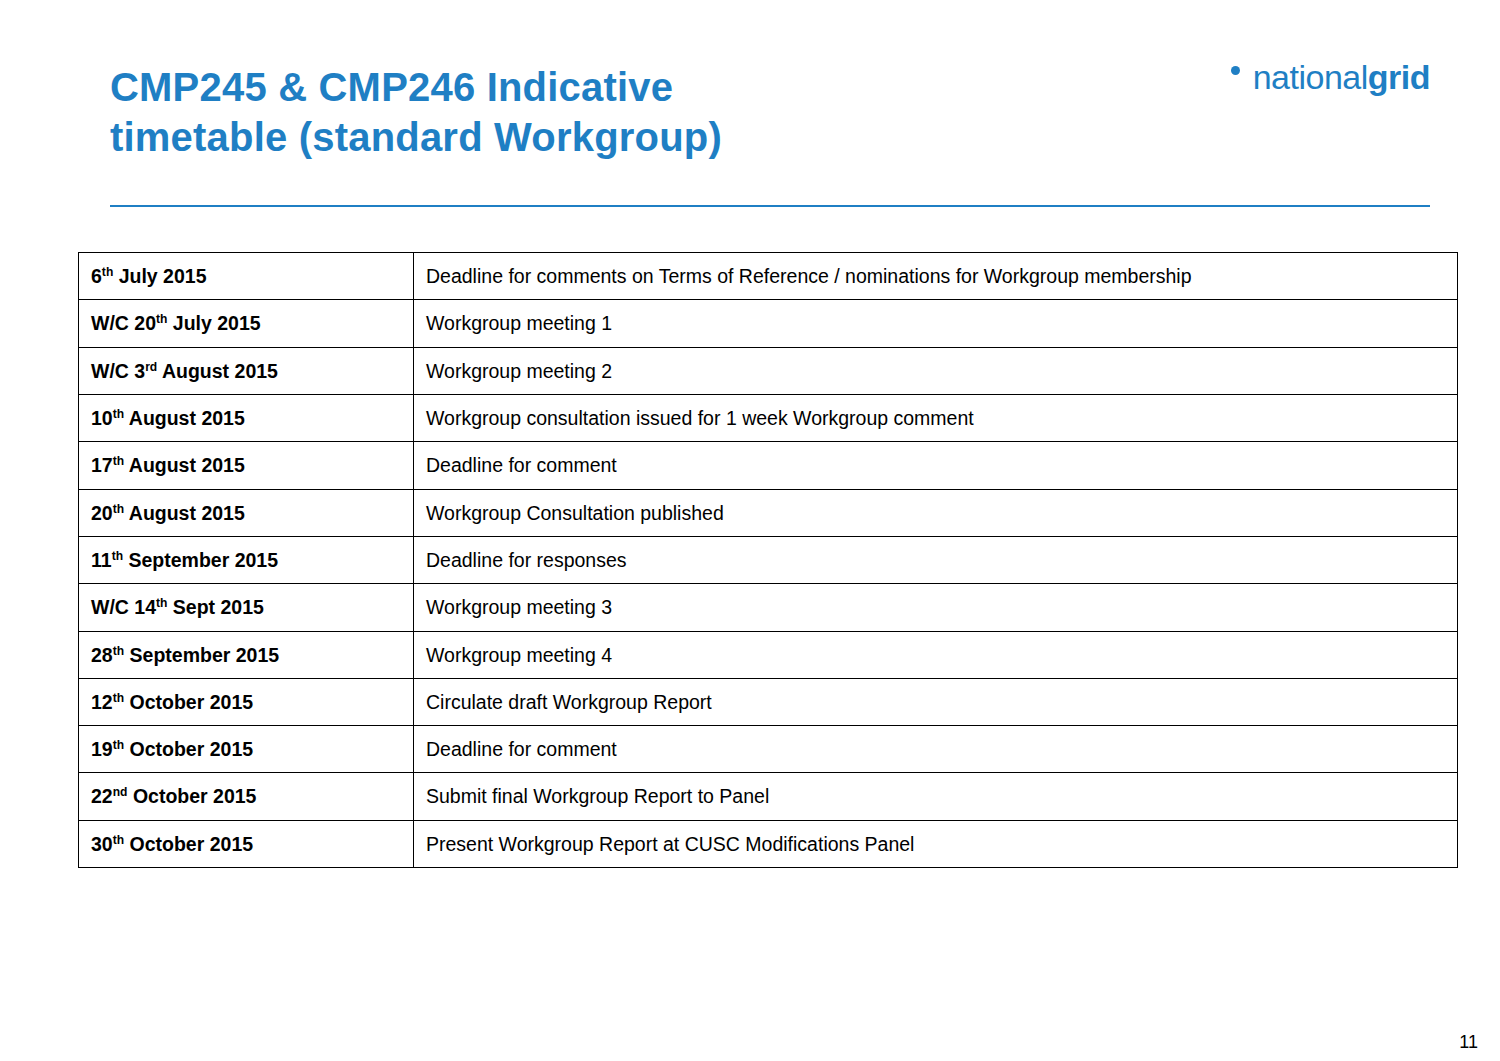CMP245 & CMP246 Indicative
timetable (standard Workgroup)
nationalgrid
| 6 th July 2015 | Deadline for comments on Terms of Reference / nominations for Workgroup membership |
| W/C 20 th July 2015 | Workgroup meeting 1 |
| W/C 3 rd August 2015 | Workgroup meeting 2 |
| 10 th August 2015 | Workgroup consultation issued for 1 week Workgroup comment |
| 17 th August 2015 | Deadline for comment |
| 20 th August 2015 | Workgroup Consultation published |
| 11 th September 2015 | Deadline for responses |
| W/C 14 th Sept 2015 | Workgroup meeting 3 |
| 28 th September 2015 | Workgroup meeting 4 |
| 12 th October 2015 | Circulate draft Workgroup Report |
| 19 th October 2015 | Deadline for comment |
| 22 nd October 2015 | Submit final Workgroup Report to Panel |
| 30 th October 2015 | Present Workgroup Report at CUSC Modifications Panel |
11